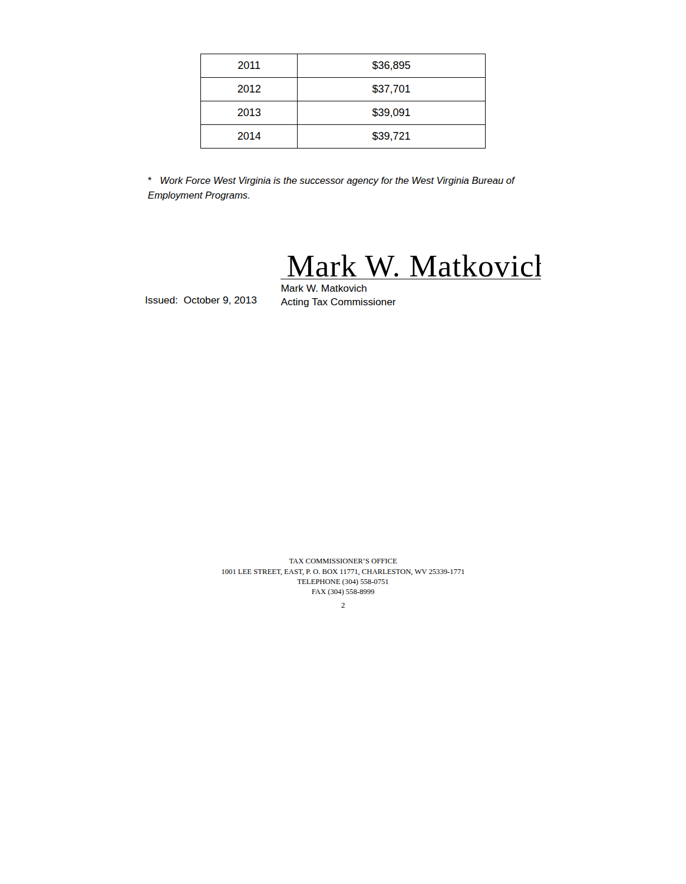| 2011 | $36,895 |
| 2012 | $37,701 |
| 2013 | $39,091 |
| 2014 | $39,721 |
*Work Force West Virginia is the successor agency for the West Virginia Bureau of Employment Programs.
Issued: October 9, 2013
Mark W. Matkovich
Mark W. Matkovich
Acting Tax Commissioner
TAX COMMISSIONER’S OFFICE
1001 LEE STREET, EAST, P. O. BOX 11771, CHARLESTON, WV 25339-1771
TELEPHONE (304) 558-0751
FAX (304) 558-8999
2